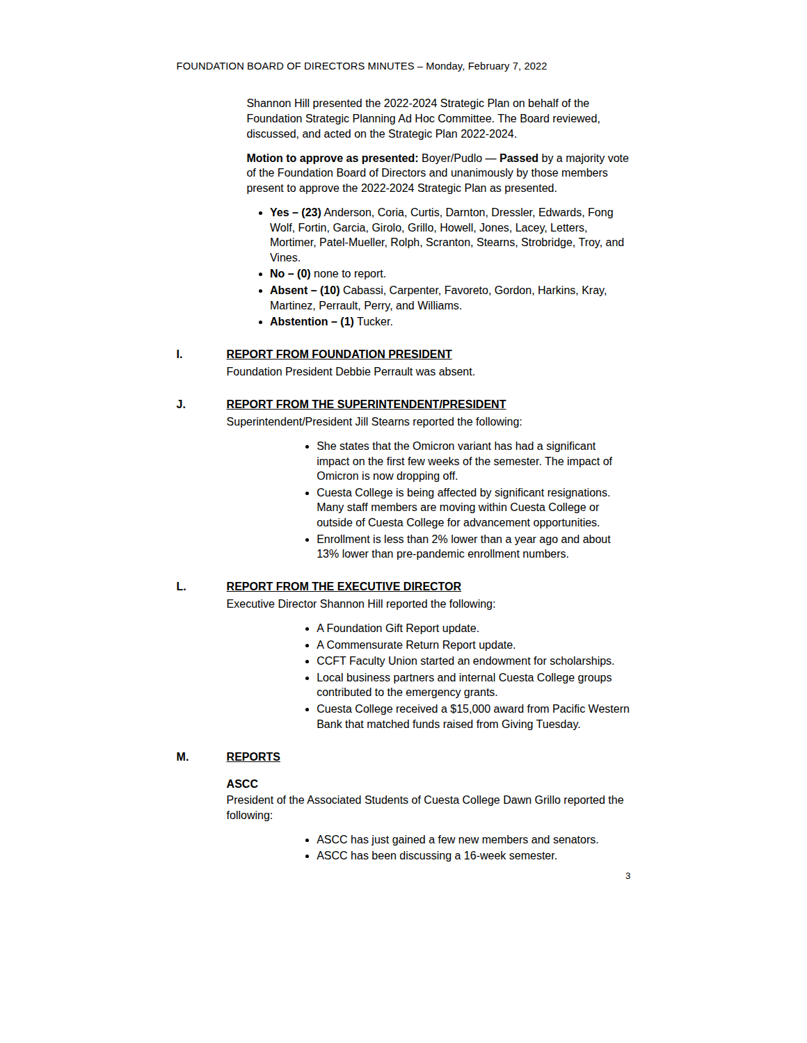FOUNDATION BOARD OF DIRECTORS MINUTES – Monday, February 7, 2022
Shannon Hill presented the 2022-2024 Strategic Plan on behalf of the Foundation Strategic Planning Ad Hoc Committee. The Board reviewed, discussed, and acted on the Strategic Plan 2022-2024.
Motion to approve as presented: Boyer/Pudlo — Passed by a majority vote of the Foundation Board of Directors and unanimously by those members present to approve the 2022-2024 Strategic Plan as presented.
Yes – (23) Anderson, Coria, Curtis, Darnton, Dressler, Edwards, Fong Wolf, Fortin, Garcia, Girolo, Grillo, Howell, Jones, Lacey, Letters, Mortimer, Patel-Mueller, Rolph, Scranton, Stearns, Strobridge, Troy, and Vines.
No – (0) none to report.
Absent – (10) Cabassi, Carpenter, Favoreto, Gordon, Harkins, Kray, Martinez, Perrault, Perry, and Williams.
Abstention – (1) Tucker.
I.
REPORT FROM FOUNDATION PRESIDENT
Foundation President Debbie Perrault was absent.
J.
REPORT FROM THE SUPERINTENDENT/PRESIDENT
Superintendent/President Jill Stearns reported the following:
She states that the Omicron variant has had a significant impact on the first few weeks of the semester. The impact of Omicron is now dropping off.
Cuesta College is being affected by significant resignations. Many staff members are moving within Cuesta College or outside of Cuesta College for advancement opportunities.
Enrollment is less than 2% lower than a year ago and about 13% lower than pre-pandemic enrollment numbers.
L.
REPORT FROM THE EXECUTIVE DIRECTOR
Executive Director Shannon Hill reported the following:
A Foundation Gift Report update.
A Commensurate Return Report update.
CCFT Faculty Union started an endowment for scholarships.
Local business partners and internal Cuesta College groups contributed to the emergency grants.
Cuesta College received a $15,000 award from Pacific Western Bank that matched funds raised from Giving Tuesday.
M.
REPORTS
ASCC
President of the Associated Students of Cuesta College Dawn Grillo reported the following:
ASCC has just gained a few new members and senators.
ASCC has been discussing a 16-week semester.
3